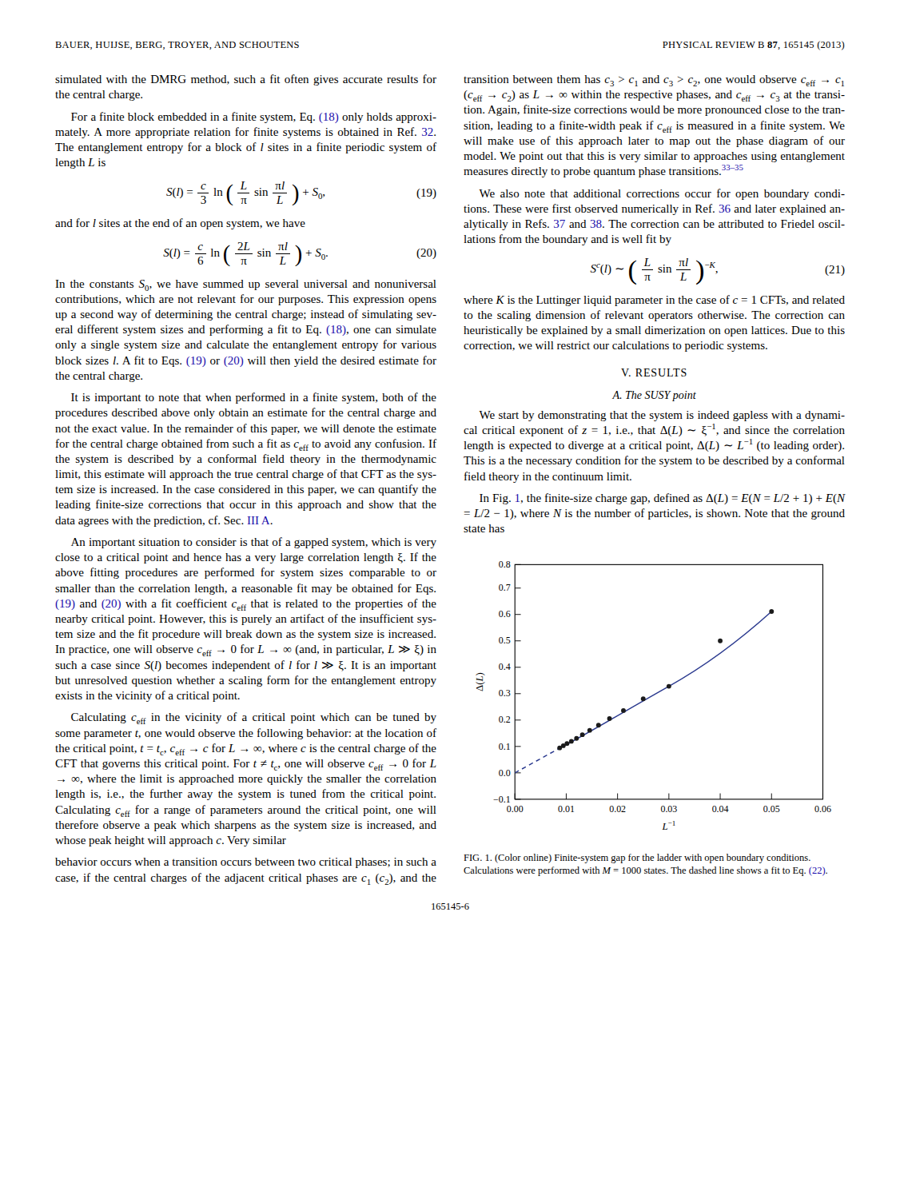Bauer, Huijse, Berg, Troyer, and Schoutens
Physical Review B 87, 165145 (2013)
simulated with the DMRG method, such a fit often gives accurate results for the central charge.
For a finite block embedded in a finite system, Eq. (18) only holds approximately. A more appropriate relation for finite systems is obtained in Ref. 32. The entanglement entropy for a block of l sites in a finite periodic system of length L is
S(l) = c 3 ln ( Lπ sin πl L ) + S0, (19)
and for l sites at the end of an open system, we have
S(l) = c 6 ln ( 2L π sin πl L ) + S0. (20)
In the constants S0, we have summed up several universal and nonuniversal contributions, which are not relevant for our purposes. This expression opens up a second way of determining the central charge; instead of simulating several different system sizes and performing a fit to Eq. (18), one can simulate only a single system size and calculate the entanglement entropy for various block sizes l. A fit to Eqs. (19) or (20) will then yield the desired estimate for the central charge.
It is important to note that when performed in a finite system, both of the procedures described above only obtain an estimate for the central charge and not the exact value. In the remainder of this paper, we will denote the estimate for the central charge obtained from such a fit as ceff to avoid any confusion. If the system is described by a conformal field theory in the thermodynamic limit, this estimate will approach the true central charge of that CFT as the system size is increased. In the case considered in this paper, we can quantify the leading finite-size corrections that occur in this approach and show that the data agrees with the prediction, cf. Sec. III A.
An important situation to consider is that of a gapped system, which is very close to a critical point and hence has a very large correlation length ξ. If the above fitting procedures are performed for system sizes comparable to or smaller than the correlation length, a reasonable fit may be obtained for Eqs. (19) and (20) with a fit coefficient ceff that is related to the properties of the nearby critical point. However, this is purely an artifact of the insufficient system size and the fit procedure will break down as the system size is increased. In practice, one will observe ceff → 0 for L → ∞ (and, in particular, L ≫ ξ) in such a case since S(l) becomes independent of l for l ≫ ξ. It is an important but unresolved question whether a scaling form for the entanglement entropy exists in the vicinity of a critical point.
Calculating ceff in the vicinity of a critical point which can be tuned by some parameter t, one would observe the following behavior: at the location of the critical point, t = tc, ceff → c for L → ∞, where c is the central charge of the CFT that governs this critical point. For t ≠ tc, one will observe ceff → 0 for L → ∞, where the limit is approached more quickly the smaller the correlation length is, i.e., the further away the system is tuned from the critical point. Calculating ceff for a range of parameters around the critical point, one will therefore observe a peak which sharpens as the system size is increased, and whose peak height will approach c. Very similar
behavior occurs when a transition occurs between two critical phases; in such a case, if the central charges of the adjacent critical phases are c1 (c2), and the transition between them has c3 > c1 and c3 > c2, one would observe ceff → c1 (ceff → c2) as L → ∞ within the respective phases, and ceff → c3 at the transition. Again, finite-size corrections would be more pronounced close to the transition, leading to a finite-width peak if ceff is measured in a finite system. We will make use of this approach later to map out the phase diagram of our model. We point out that this is very similar to approaches using entanglement measures directly to probe quantum phase transitions.33–35
We also note that additional corrections occur for open boundary conditions. These were first observed numerically in Ref. 36 and later explained analytically in Refs. 37 and 38. The correction can be attributed to Friedel oscillations from the boundary and is well fit by
Sc(l) ∼ ( Lπ sin πl L )−K, (21)
where K is the Luttinger liquid parameter in the case of c = 1 CFTs, and related to the scaling dimension of relevant operators otherwise. The correction can heuristically be explained by a small dimerization on open lattices. Due to this correction, we will restrict our calculations to periodic systems.
V. RESULTS
A. The SUSY point
We start by demonstrating that the system is indeed gapless with a dynamical critical exponent of z = 1, i.e., that Δ(L) ∼ ξ−1, and since the correlation length is expected to diverge at a critical point, Δ(L) ∼ L−1 (to leading order). This is a the necessary condition for the system to be described by a conformal field theory in the continuum limit.
In Fig. 1, the finite-size charge gap, defined as Δ(L) = E(N = L/2 + 1) + E(N = L/2 − 1), where N is the number of particles, is shown. Note that the ground state has
−0.1 0.0 0.1 0.2 0.3 0.4 0.5 0.6 0.7 0.8 0.00 0.01 0.02 0.03 0.04 0.05 0.06 L−1 Δ(L)
FIG. 1. (Color online) Finite-system gap for the ladder with open boundary conditions. Calculations were performed with M = 1000 states. The dashed line shows a fit to Eq. (22).
165145-6